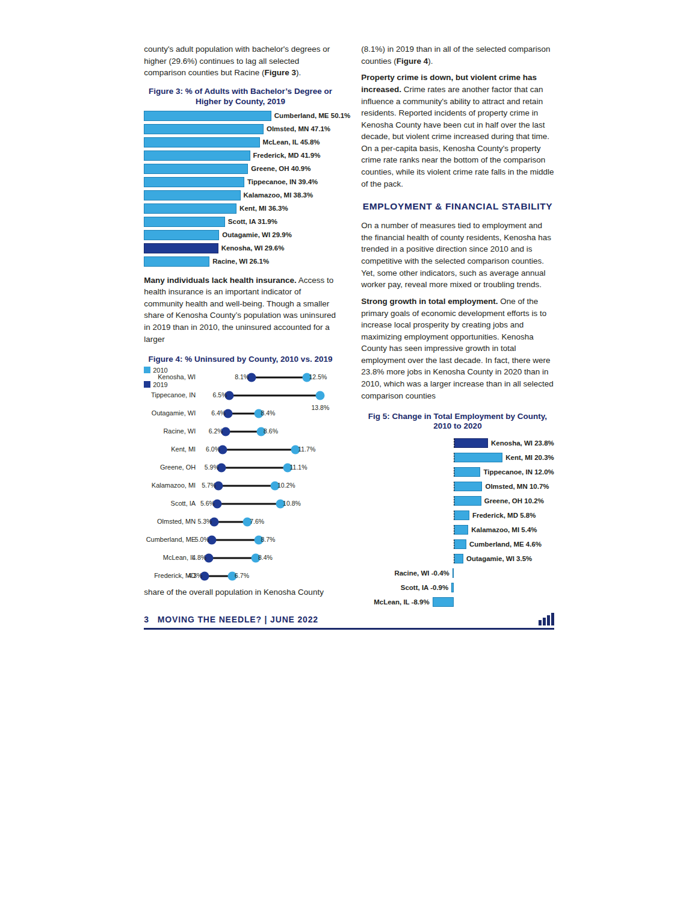county's adult population with bachelor's degrees or higher (29.6%) continues to lag all selected comparison counties but Racine (Figure 3).
Figure 3: % of Adults with Bachelor’s Degree or Higher by County, 2019
Cumberland, ME 50.1%
Olmsted, MN 47.1%
McLean, IL 45.8%
Frederick, MD 41.9%
Greene, OH 40.9%
Tippecanoe, IN 39.4%
Kalamazoo, MI 38.3%
Kent, MI 36.3%
Scott, IA 31.9%
Outagamie, WI 29.9%
Kenosha, WI 29.6%
Racine, WI 26.1%
Many individuals lack health insurance. Access to health insurance is an important indicator of community health and well-being. Though a smaller share of Kenosha County’s population was uninsured in 2019 than in 2010, the uninsured accounted for a larger
Figure 4: % Uninsured by County, 2010 vs. 2019
Kenosha, WI
2010
8.1%
12.5%
Tippecanoe, IN
2019
6.5%
13.8%
Outagamie, WI
6.4%
8.4%
Racine, WI
6.2%
8.6%
Kent, MI
6.0%
11.7%
Greene, OH
5.9%
11.1%
Kalamazoo, MI
5.7%
10.2%
Scott, IA
5.6%
10.8%
Olmsted, MN
5.3%
7.6%
Cumberland, ME
5.0%
8.7%
McLean, IL
4.8%
8.4%
Frederick, MD
4.3%
6.7%
share of the overall population in Kenosha County
(8.1%) in 2019 than in all of the selected comparison counties (Figure 4).
Property crime is down, but violent crime has increased. Crime rates are another factor that can influence a community's ability to attract and retain residents. Reported incidents of property crime in Kenosha County have been cut in half over the last decade, but violent crime increased during that time. On a per-capita basis, Kenosha County's property crime rate ranks near the bottom of the comparison counties, while its violent crime rate falls in the middle of the pack.
Employment & Financial Stability
On a number of measures tied to employment and the financial health of county residents, Kenosha has trended in a positive direction since 2010 and is competitive with the selected comparison counties. Yet, some other indicators, such as average annual worker pay, reveal more mixed or troubling trends.
Strong growth in total employment. One of the primary goals of economic development efforts is to increase local prosperity by creating jobs and maximizing employment opportunities. Kenosha County has seen impressive growth in total employment over the last decade. In fact, there were 23.8% more jobs in Kenosha County in 2020 than in 2010, which was a larger increase than in all selected comparison counties
Fig 5: Change in Total Employment by County, 2010 to 2020
Kenosha, WI 23.8%
Kent, MI 20.3%
Tippecanoe, IN 12.0%
Olmsted, MN 10.7%
Greene, OH 10.2%
Frederick, MD 5.8%
Kalamazoo, MI 5.4%
Cumberland, ME 4.6%
Outagamie, WI 3.5%
Racine, WI -0.4%
Scott, IA -0.9%
McLean, IL -8.9%
3 Moving the Needle? | June 2022